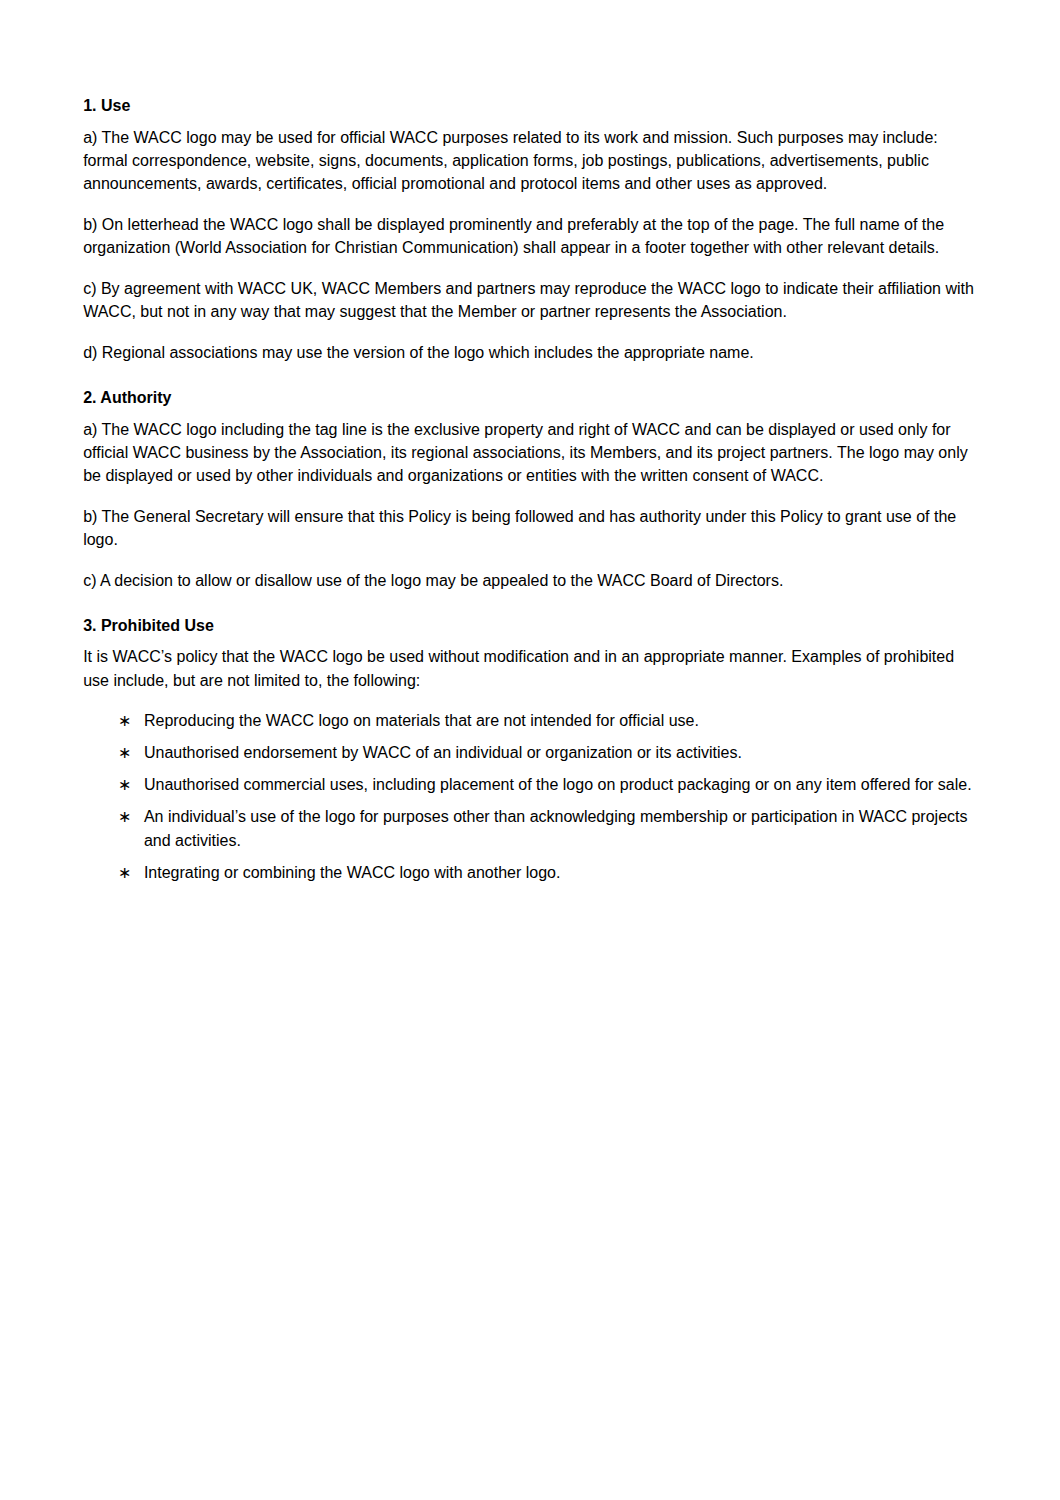1. Use
a) The WACC logo may be used for official WACC purposes related to its work and mission. Such purposes may include: formal correspondence, website, signs, documents, application forms, job postings, publications, advertisements, public announcements, awards, certificates, official promotional and protocol items and other uses as approved.
b) On letterhead the WACC logo shall be displayed prominently and preferably at the top of the page. The full name of the organization (World Association for Christian Communication) shall appear in a footer together with other relevant details.
c) By agreement with WACC UK, WACC Members and partners may reproduce the WACC logo to indicate their affiliation with WACC, but not in any way that may suggest that the Member or partner represents the Association.
d) Regional associations may use the version of the logo which includes the appropriate name.
2. Authority
a) The WACC logo including the tag line is the exclusive property and right of WACC and can be displayed or used only for official WACC business by the Association, its regional associations, its Members, and its project partners. The logo may only be displayed or used by other individuals and organizations or entities with the written consent of WACC.
b) The General Secretary will ensure that this Policy is being followed and has authority under this Policy to grant use of the logo.
c) A decision to allow or disallow use of the logo may be appealed to the WACC Board of Directors.
3. Prohibited Use
It is WACC’s policy that the WACC logo be used without modification and in an appropriate manner. Examples of prohibited use include, but are not limited to, the following:
Reproducing the WACC logo on materials that are not intended for official use.
Unauthorised endorsement by WACC of an individual or organization or its activities.
Unauthorised commercial uses, including placement of the logo on product packaging or on any item offered for sale.
An individual’s use of the logo for purposes other than acknowledging membership or participation in WACC projects and activities.
Integrating or combining the WACC logo with another logo.